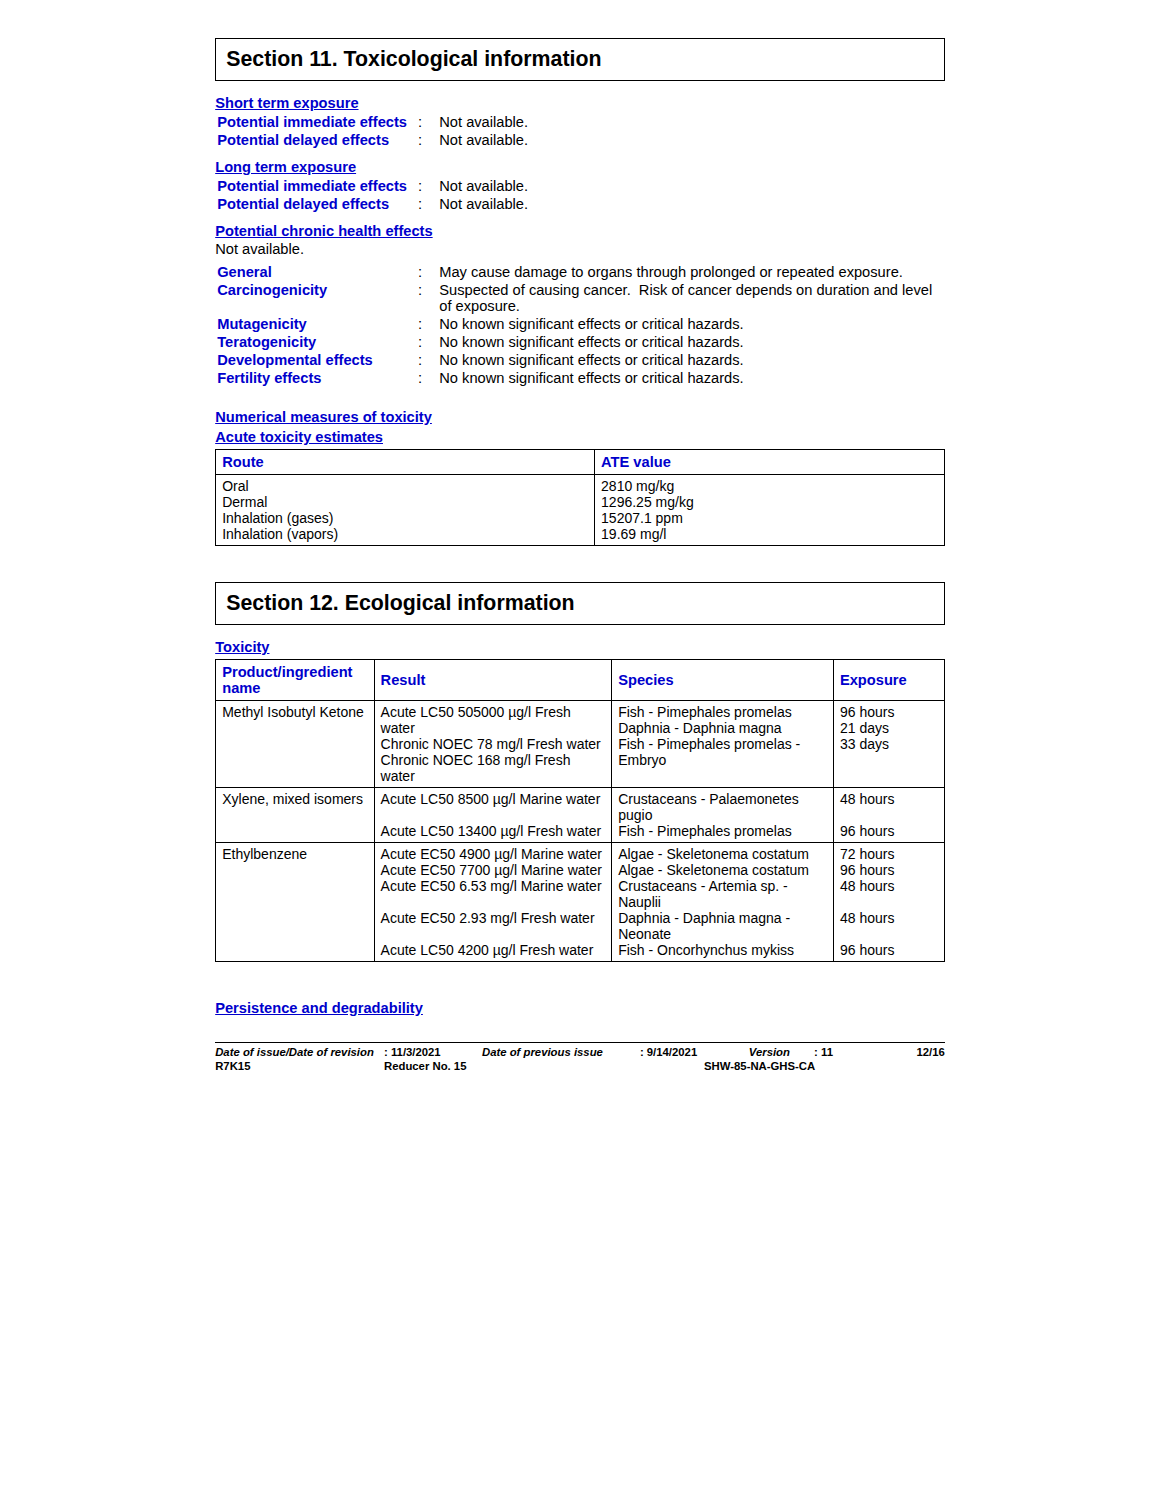Section 11. Toxicological information
Short term exposure
| Potential immediate effects | : | Not available. |
| Potential delayed effects | : | Not available. |
Long term exposure
| Potential immediate effects | : | Not available. |
| Potential delayed effects | : | Not available. |
Potential chronic health effects
Not available.
| General | : | May cause damage to organs through prolonged or repeated exposure. |
| Carcinogenicity | : | Suspected of causing cancer. Risk of cancer depends on duration and level of exposure. |
| Mutagenicity | : | No known significant effects or critical hazards. |
| Teratogenicity | : | No known significant effects or critical hazards. |
| Developmental effects | : | No known significant effects or critical hazards. |
| Fertility effects | : | No known significant effects or critical hazards. |
Numerical measures of toxicity
Acute toxicity estimates
| Route | ATE value |
| --- | --- |
| Oral Dermal Inhalation (gases) Inhalation (vapors) | 2810 mg/kg 1296.25 mg/kg 15207.1 ppm 19.69 mg/l |
Section 12. Ecological information
Toxicity
| Product/ingredient name | Result | Species | Exposure |
| --- | --- | --- | --- |
| Methyl Isobutyl Ketone | Acute LC50 505000 µg/l Fresh water Chronic NOEC 78 mg/l Fresh water Chronic NOEC 168 mg/l Fresh water | Fish - Pimephales promelas Daphnia - Daphnia magna Fish - Pimephales promelas - Embryo | 96 hours 21 days 33 days |
| Xylene, mixed isomers | Acute LC50 8500 µg/l Marine water Acute LC50 13400 µg/l Fresh water | Crustaceans - Palaemonetes pugio Fish - Pimephales promelas | 48 hours 96 hours |
| Ethylbenzene | Acute EC50 4900 µg/l Marine water Acute EC50 7700 µg/l Marine water Acute EC50 6.53 mg/l Marine water Acute EC50 2.93 mg/l Fresh water Acute LC50 4200 µg/l Fresh water | Algae - Skeletonema costatum Algae - Skeletonema costatum Crustaceans - Artemia sp. - Nauplii Daphnia - Daphnia magna - Neonate Fish - Oncorhynchus mykiss | 72 hours 96 hours 48 hours 48 hours 96 hours |
Persistence and degradability
| Date of issue/Date of revision | : 11/3/2021 | Date of previous issue | : 9/14/2021 | Version | : 11 | 12/16 |
| R7K15 | Reducer No. 15 | SHW-85-NA-GHS-CA | |